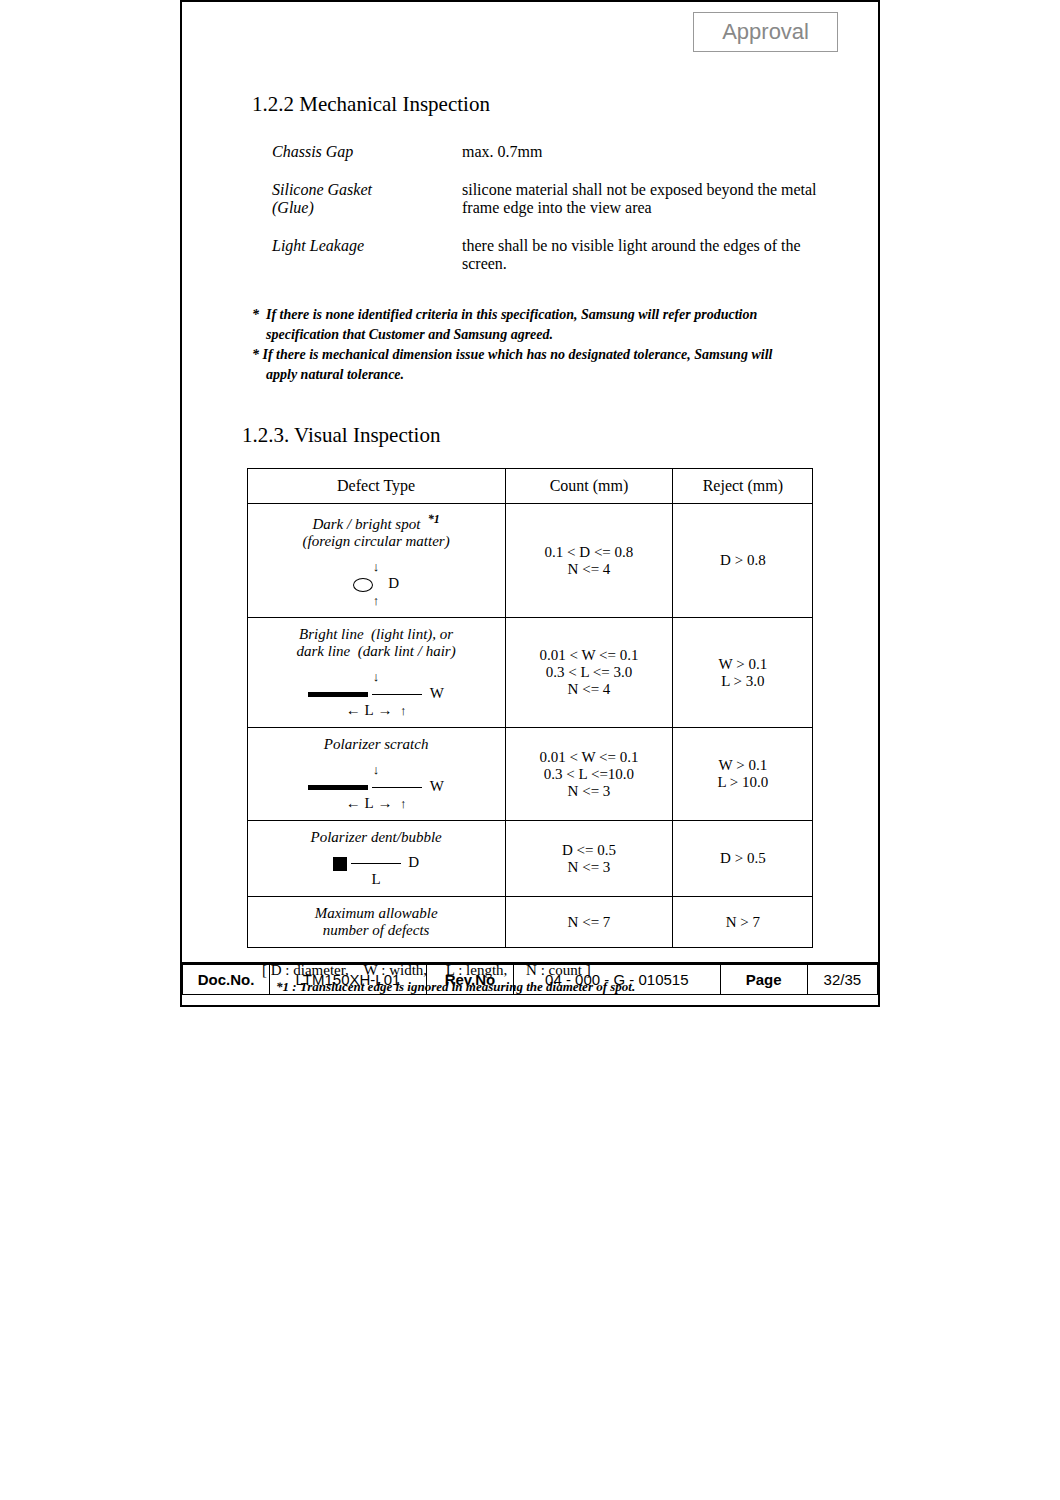Approval
1.2.2 Mechanical Inspection
| Chassis Gap | max. 0.7mm |
| Silicone Gasket (Glue) | silicone material shall not be exposed beyond the metal frame edge into the view area |
| Light Leakage | there shall be no visible light around the edges of the screen. |
* If there is none identified criteria in this specification, Samsung will refer production
specification that Customer and Samsung agreed.
* If there is mechanical dimension issue which has no designated tolerance, Samsung will
apply natural tolerance.
1.2.3. Visual Inspection
| Defect Type | Count (mm) | Reject (mm) |
| --- | --- | --- |
| Dark / bright spot *1 (foreign circular matter) ↓ D ↑ | 0.1 < D <= 0.8 N <= 4 | D > 0.8 |
| Bright line (light lint), or dark line (dark lint / hair) ↓ W ← L → ↑ | 0.01 < W <= 0.1 0.3 < L <= 3.0 N <= 4 | W > 0.1 L > 3.0 |
| Polarizer scratch ↓ W ← L → ↑ | 0.01 < W <= 0.1 0.3 < L <=10.0 N <= 3 | W > 0.1 L > 10.0 |
| Polarizer dent/bubble D L | D <= 0.5 N <= 3 | D > 0.5 |
| Maximum allowable number of defects | N <= 7 | N > 7 |
[ D : diameter, W : width, L : length, N : count ]
*1 : Translucent edge is ignored in measuring the diameter of spot.
| Doc.No. | LTM150XH-L01 | Rev.No | 04 - 000 - G - 010515 | Page | 32/35 |